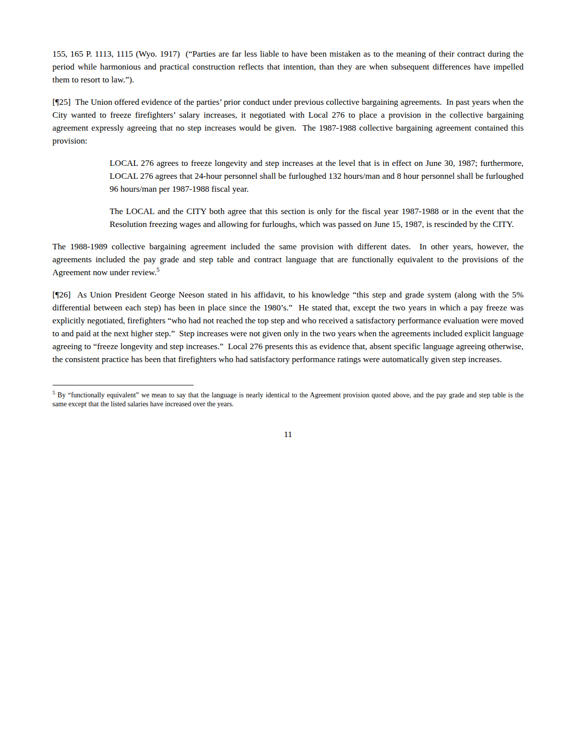155, 165 P. 1113, 1115 (Wyo. 1917) (“Parties are far less liable to have been mistaken as to the meaning of their contract during the period while harmonious and practical construction reflects that intention, than they are when subsequent differences have impelled them to resort to law.”).
[¶25] The Union offered evidence of the parties’ prior conduct under previous collective bargaining agreements. In past years when the City wanted to freeze firefighters’ salary increases, it negotiated with Local 276 to place a provision in the collective bargaining agreement expressly agreeing that no step increases would be given. The 1987-1988 collective bargaining agreement contained this provision:
LOCAL 276 agrees to freeze longevity and step increases at the level that is in effect on June 30, 1987; furthermore, LOCAL 276 agrees that 24-hour personnel shall be furloughed 132 hours/man and 8 hour personnel shall be furloughed 96 hours/man per 1987-1988 fiscal year.
The LOCAL and the CITY both agree that this section is only for the fiscal year 1987-1988 or in the event that the Resolution freezing wages and allowing for furloughs, which was passed on June 15, 1987, is rescinded by the CITY.
The 1988-1989 collective bargaining agreement included the same provision with different dates. In other years, however, the agreements included the pay grade and step table and contract language that are functionally equivalent to the provisions of the Agreement now under review.5
[¶26] As Union President George Neeson stated in his affidavit, to his knowledge “this step and grade system (along with the 5% differential between each step) has been in place since the 1980’s.” He stated that, except the two years in which a pay freeze was explicitly negotiated, firefighters “who had not reached the top step and who received a satisfactory performance evaluation were moved to and paid at the next higher step.” Step increases were not given only in the two years when the agreements included explicit language agreeing to “freeze longevity and step increases.” Local 276 presents this as evidence that, absent specific language agreeing otherwise, the consistent practice has been that firefighters who had satisfactory performance ratings were automatically given step increases.
5 By “functionally equivalent” we mean to say that the language is nearly identical to the Agreement provision quoted above, and the pay grade and step table is the same except that the listed salaries have increased over the years.
11